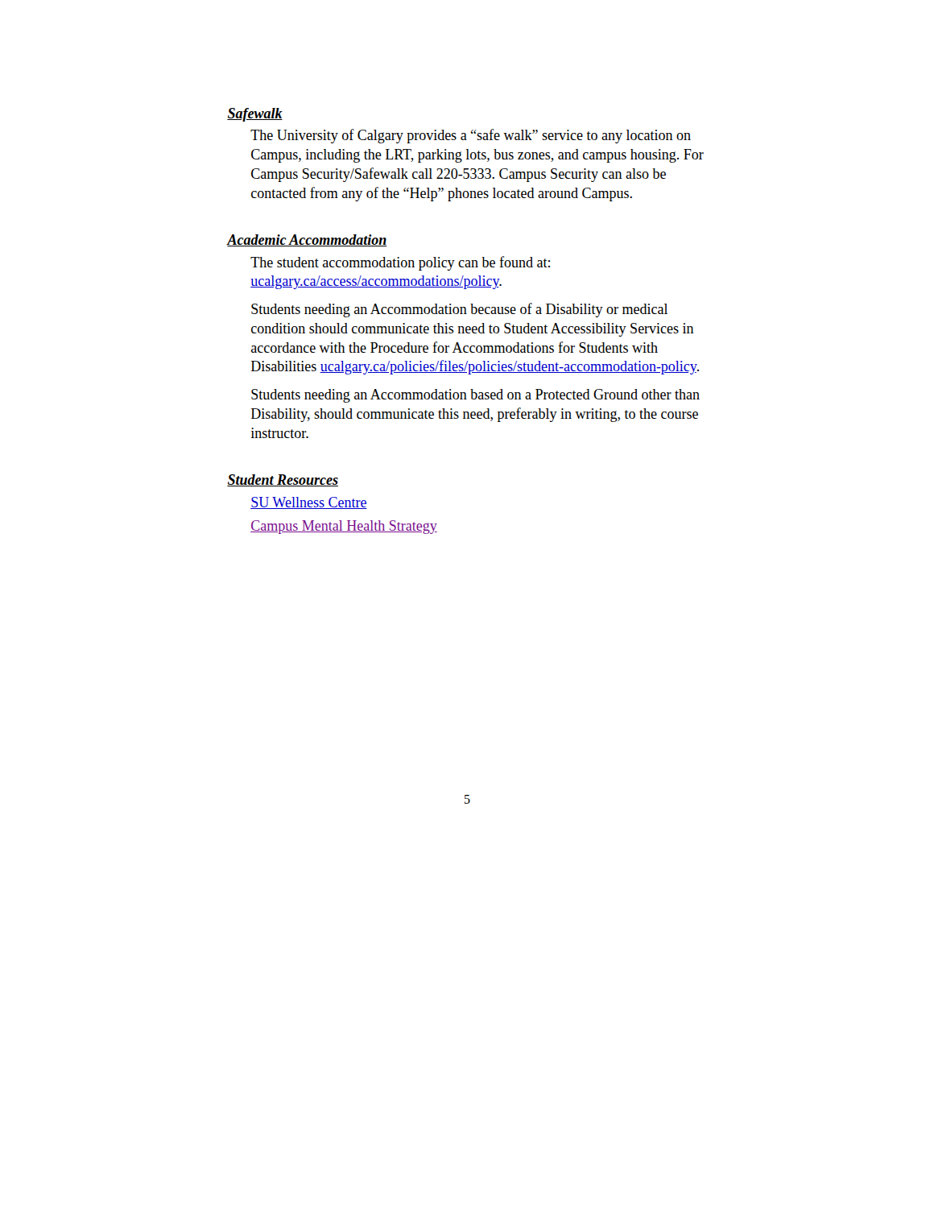Safewalk
The University of Calgary provides a “safe walk” service to any location on Campus, including the LRT, parking lots, bus zones, and campus housing. For Campus Security/Safewalk call 220-5333. Campus Security can also be contacted from any of the “Help” phones located around Campus.
Academic Accommodation
The student accommodation policy can be found at:
ucalgary.ca/access/accommodations/policy.
Students needing an Accommodation because of a Disability or medical condition should communicate this need to Student Accessibility Services in accordance with the Procedure for Accommodations for Students with Disabilities ucalgary.ca/policies/files/policies/student-accommodation-policy.
Students needing an Accommodation based on a Protected Ground other than Disability, should communicate this need, preferably in writing, to the course instructor.
Student Resources
SU Wellness Centre
Campus Mental Health Strategy
5